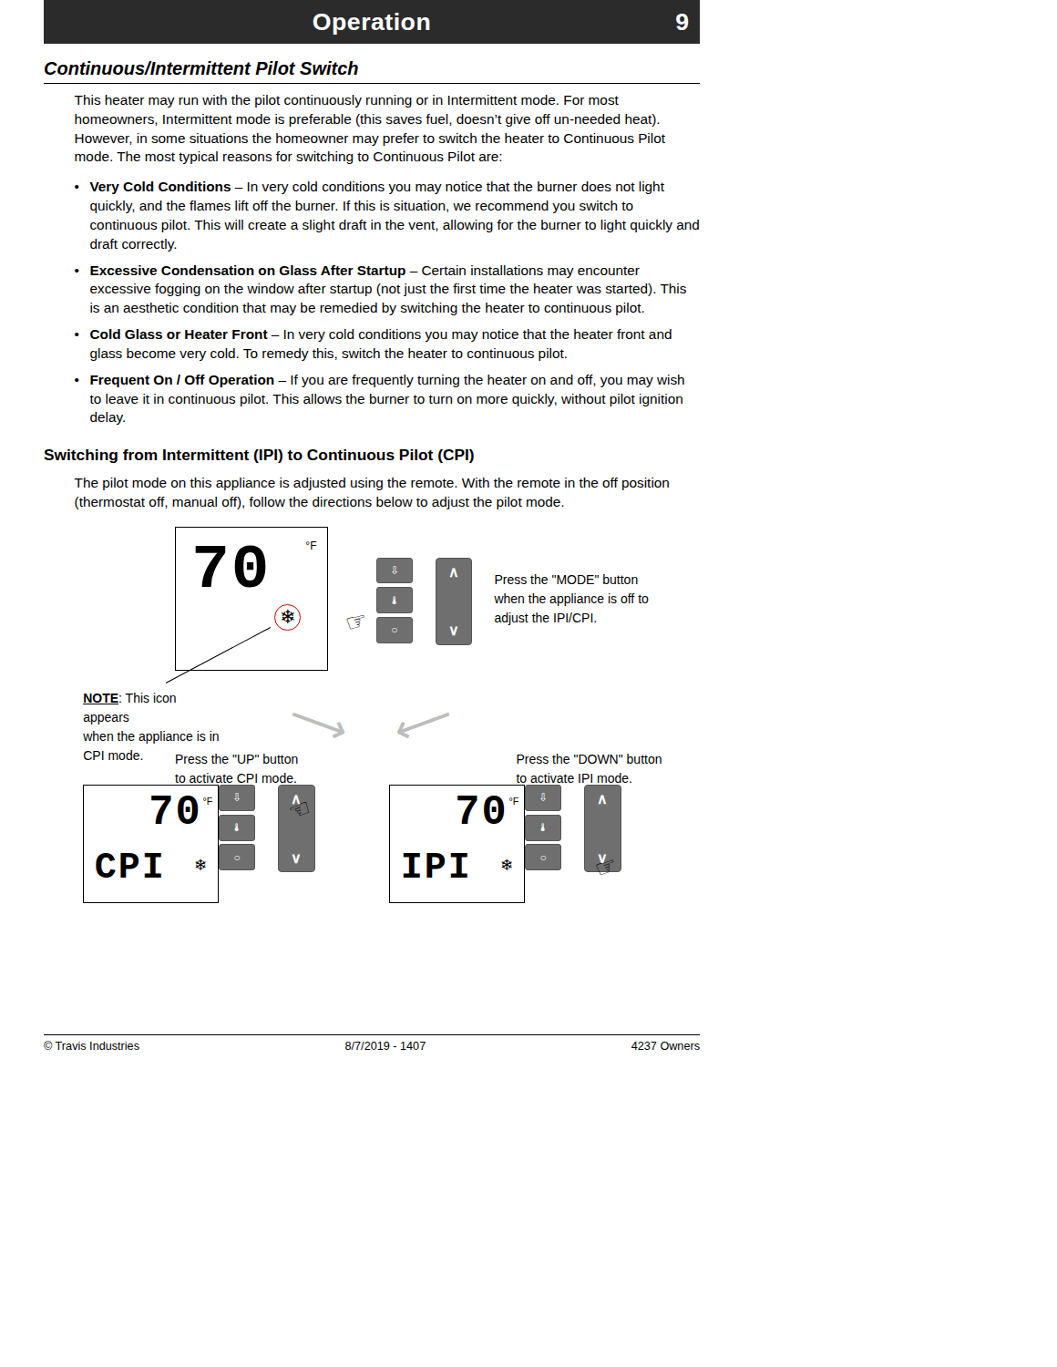Operation
9
Continuous/Intermittent Pilot Switch
This heater may run with the pilot continuously running or in Intermittent mode. For most homeowners, Intermittent mode is preferable (this saves fuel, doesn’t give off un-needed heat). However, in some situations the homeowner may prefer to switch the heater to Continuous Pilot mode. The most typical reasons for switching to Continuous Pilot are:
Very Cold Conditions – In very cold conditions you may notice that the burner does not light quickly, and the flames lift off the burner. If this is situation, we recommend you switch to continuous pilot. This will create a slight draft in the vent, allowing for the burner to light quickly and draft correctly.
Excessive Condensation on Glass After Startup – Certain installations may encounter excessive fogging on the window after startup (not just the first time the heater was started). This is an aesthetic condition that may be remedied by switching the heater to continuous pilot.
Cold Glass or Heater Front – In very cold conditions you may notice that the heater front and glass become very cold. To remedy this, switch the heater to continuous pilot.
Frequent On / Off Operation – If you are frequently turning the heater on and off, you may wish to leave it in continuous pilot. This allows the burner to turn on more quickly, without pilot ignition delay.
Switching from Intermittent (IPI) to Continuous Pilot (CPI)
The pilot mode on this appliance is adjusted using the remote. With the remote in the off position (thermostat off, manual off), follow the directions below to adjust the pilot mode.
70 °F ❄
⇩
🌡
○
∧∨
☞
Press the "MODE" button
when the appliance is off to
adjust the IPI/CPI.
NOTE: This icon appears
when the appliance is in
CPI mode.
⟶
⟶
Press the "UP" button
to activate CPI mode.
Press the "DOWN" button
to activate IPI mode.
70 °F CPI ❄
⇩
🌡
○
∧∨
☞
70 °F IPI ❄
⇩
🌡
○
∧∨
☞
© Travis Industries 8/7/2019 - 1407 4237 Owners